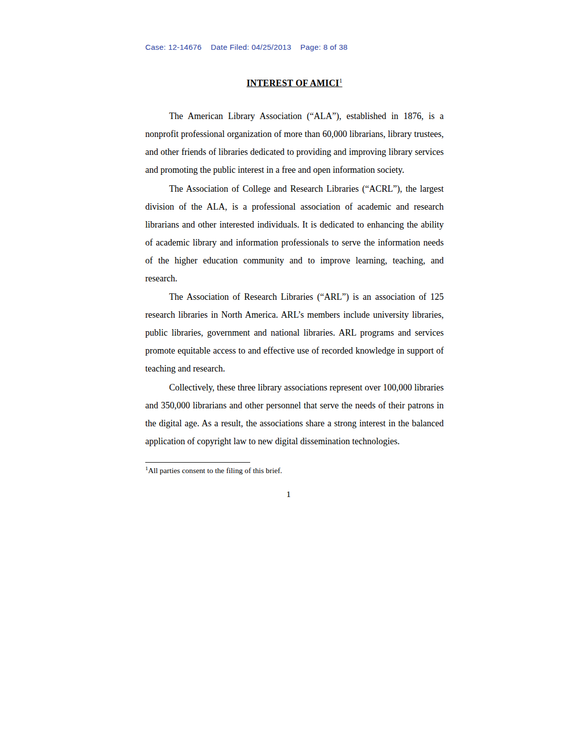Case: 12-14676 Date Filed: 04/25/2013 Page: 8 of 38
INTEREST OF AMICI1
The American Library Association (“ALA”), established in 1876, is a nonprofit professional organization of more than 60,000 librarians, library trustees, and other friends of libraries dedicated to providing and improving library services and promoting the public interest in a free and open information society.
The Association of College and Research Libraries (“ACRL”), the largest division of the ALA, is a professional association of academic and research librarians and other interested individuals. It is dedicated to enhancing the ability of academic library and information professionals to serve the information needs of the higher education community and to improve learning, teaching, and research.
The Association of Research Libraries (“ARL”) is an association of 125 research libraries in North America. ARL’s members include university libraries, public libraries, government and national libraries. ARL programs and services promote equitable access to and effective use of recorded knowledge in support of teaching and research.
Collectively, these three library associations represent over 100,000 libraries and 350,000 librarians and other personnel that serve the needs of their patrons in the digital age. As a result, the associations share a strong interest in the balanced application of copyright law to new digital dissemination technologies.
1All parties consent to the filing of this brief.
1